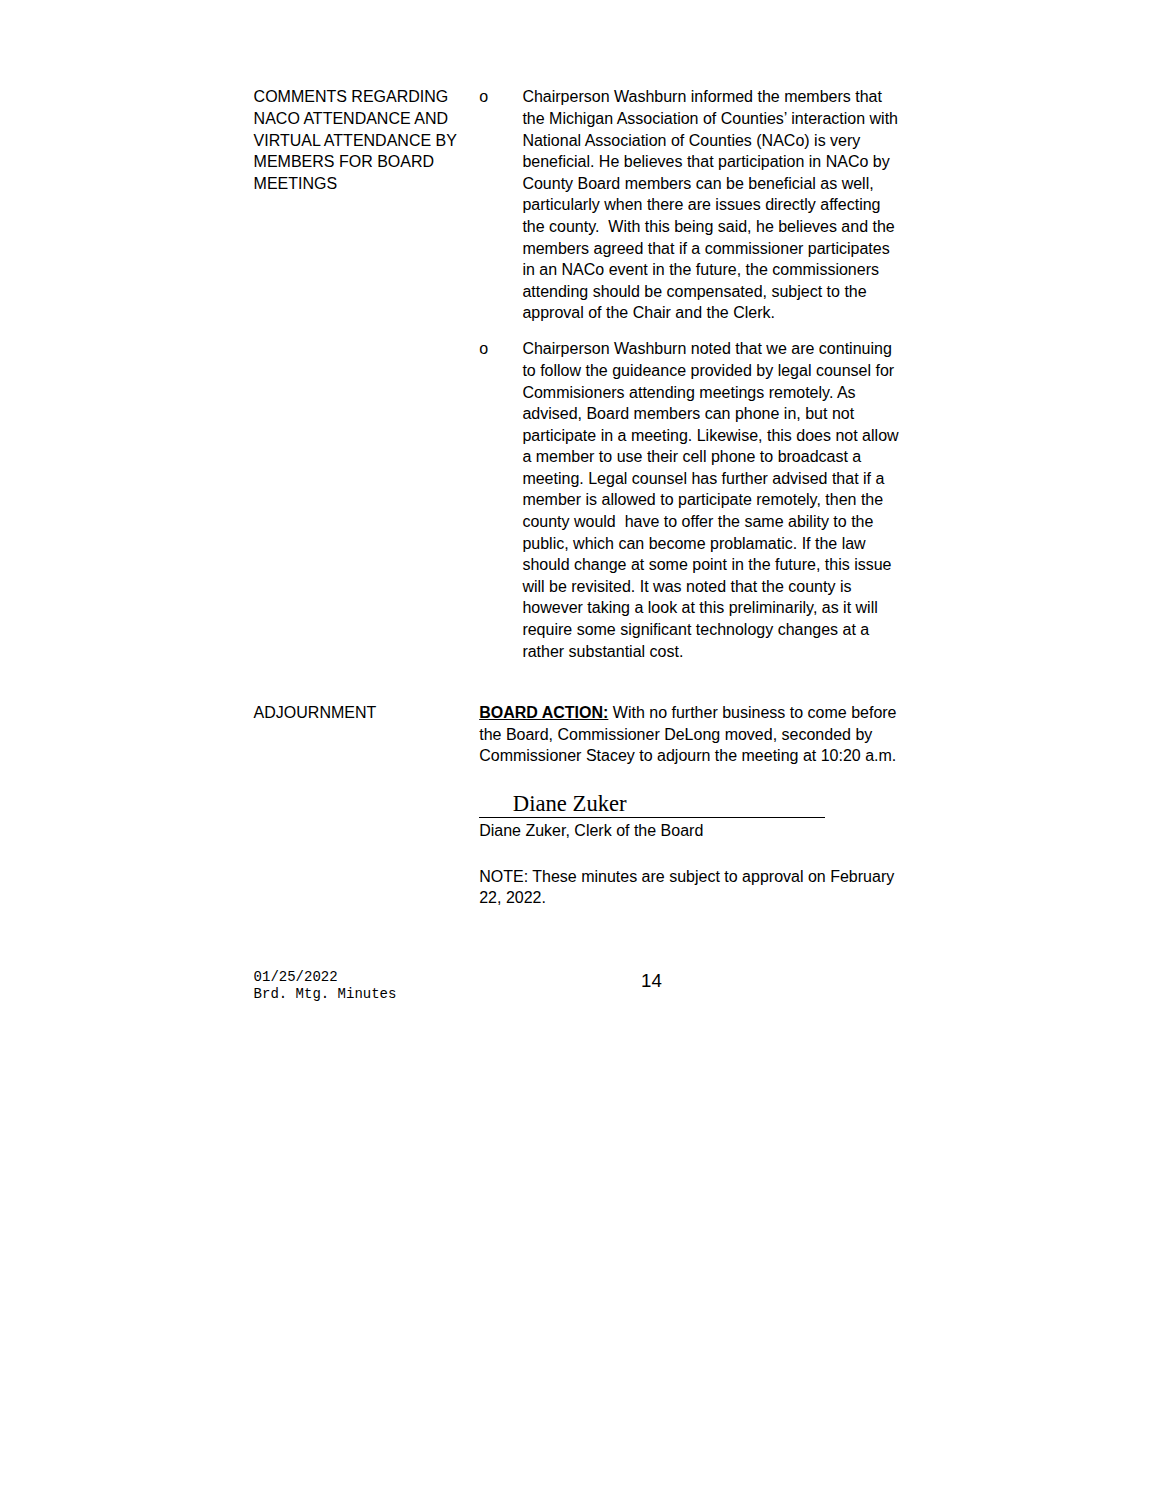| Comments Regarding NACo Attendance and Virtual Attendance by Members for Board Meetings | Chairperson Washburn informed the members that the Michigan Association of Counties’ interaction with National Association of Counties (NACo) is very beneficial. He believes that participation in NACo by County Board members can be beneficial as well, particularly when there are issues directly affecting the county. With this being said, he believes and the members agreed that if a commissioner participates in an NACo event in the future, the commissioners attending should be compensated, subject to the approval of the Chair and the Clerk. Chairperson Washburn noted that we are continuing to follow the guideance provided by legal counsel for Commisioners attending meetings remotely. As advised, Board members can phone in, but not participate in a meeting. Likewise, this does not allow a member to use their cell phone to broadcast a meeting. Legal counsel has further advised that if a member is allowed to participate remotely, then the county would have to offer the same ability to the public, which can become problamatic. If the law should change at some point in the future, this issue will be revisited. It was noted that the county is however taking a look at this preliminarily, as it will require some significant technology changes at a rather substantial cost. |
| Adjournment | BOARD ACTION: With no further business to come before the Board, Commissioner DeLong moved, seconded by Commissioner Stacey to adjourn the meeting at 10:20 a.m. Diane Zuker Diane Zuker, Clerk of the Board NOTE: These minutes are subject to approval on February 22, 2022. |
01/25/2022
Brd. Mtg. Minutes
14